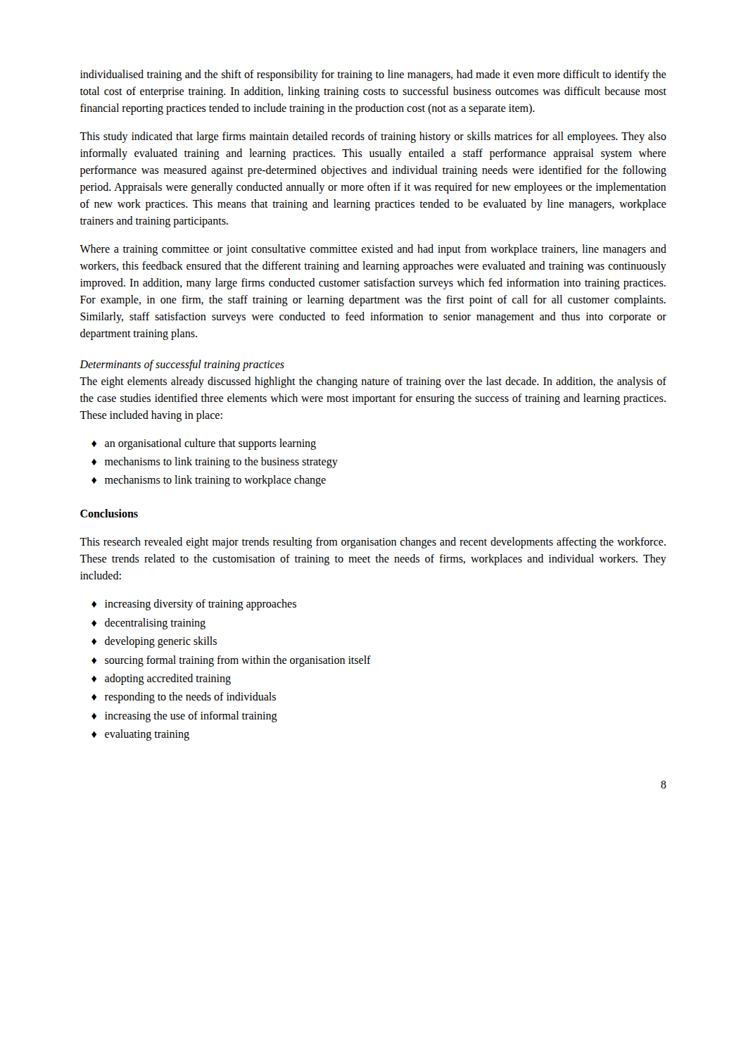individualised training and the shift of responsibility for training to line managers, had made it even more difficult to identify the total cost of enterprise training. In addition, linking training costs to successful business outcomes was difficult because most financial reporting practices tended to include training in the production cost (not as a separate item).
This study indicated that large firms maintain detailed records of training history or skills matrices for all employees. They also informally evaluated training and learning practices. This usually entailed a staff performance appraisal system where performance was measured against pre-determined objectives and individual training needs were identified for the following period. Appraisals were generally conducted annually or more often if it was required for new employees or the implementation of new work practices. This means that training and learning practices tended to be evaluated by line managers, workplace trainers and training participants.
Where a training committee or joint consultative committee existed and had input from workplace trainers, line managers and workers, this feedback ensured that the different training and learning approaches were evaluated and training was continuously improved. In addition, many large firms conducted customer satisfaction surveys which fed information into training practices. For example, in one firm, the staff training or learning department was the first point of call for all customer complaints. Similarly, staff satisfaction surveys were conducted to feed information to senior management and thus into corporate or department training plans.
Determinants of successful training practices
The eight elements already discussed highlight the changing nature of training over the last decade. In addition, the analysis of the case studies identified three elements which were most important for ensuring the success of training and learning practices. These included having in place:
an organisational culture that supports learning
mechanisms to link training to the business strategy
mechanisms to link training to workplace change
Conclusions
This research revealed eight major trends resulting from organisation changes and recent developments affecting the workforce. These trends related to the customisation of training to meet the needs of firms, workplaces and individual workers. They included:
increasing diversity of training approaches
decentralising training
developing generic skills
sourcing formal training from within the organisation itself
adopting accredited training
responding to the needs of individuals
increasing the use of informal training
evaluating training
8